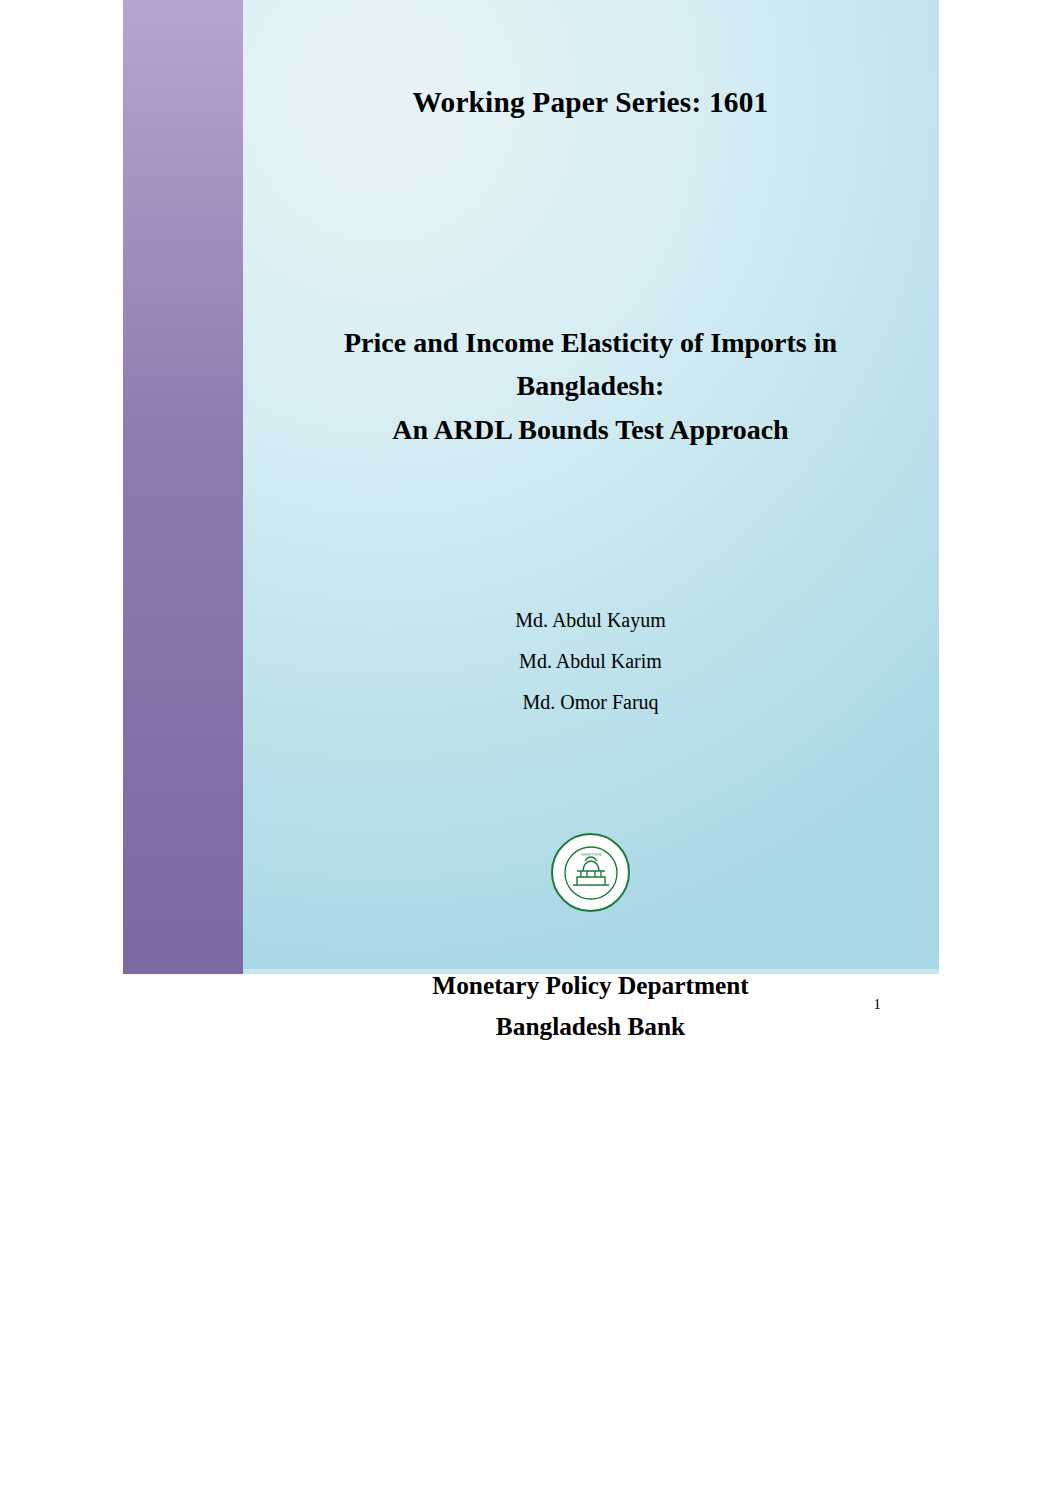Working Paper Series: 1601
Price and Income Elasticity of Imports in Bangladesh:
An ARDL Bounds Test Approach
Md. Abdul Kayum
Md. Abdul Karim
Md. Omor Faruq
বাংলাদেশ ব্যাংক
Monetary Policy Department
Bangladesh Bank
1